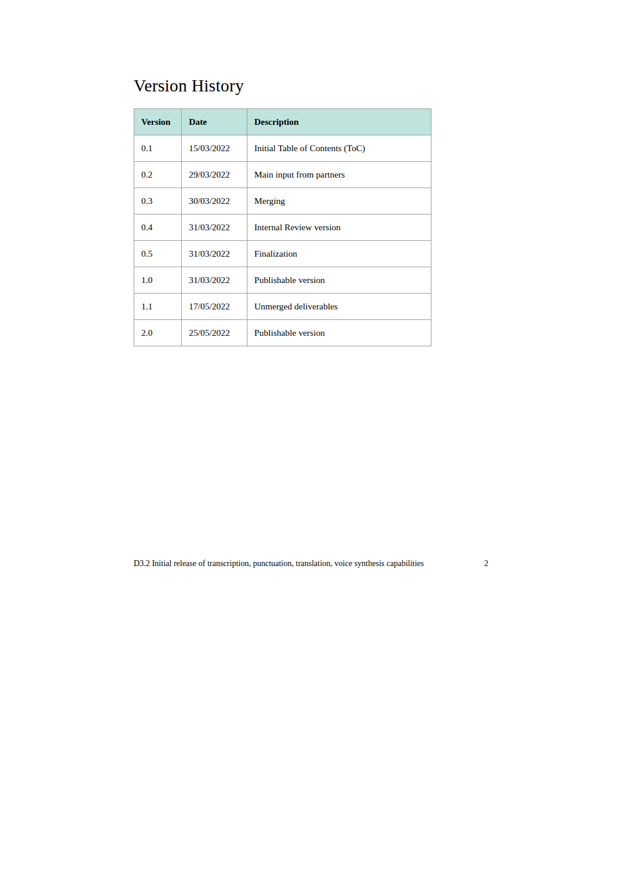Version History
| Version | Date | Description |
| --- | --- | --- |
| 0.1 | 15/03/2022 | Initial Table of Contents (ToC) |
| 0.2 | 29/03/2022 | Main input from partners |
| 0.3 | 30/03/2022 | Merging |
| 0.4 | 31/03/2022 | Internal Review version |
| 0.5 | 31/03/2022 | Finalization |
| 1.0 | 31/03/2022 | Publishable version |
| 1.1 | 17/05/2022 | Unmerged deliverables |
| 2.0 | 25/05/2022 | Publishable version |
D3.2 Initial release of transcription, punctuation, translation, voice synthesis capabilities
2